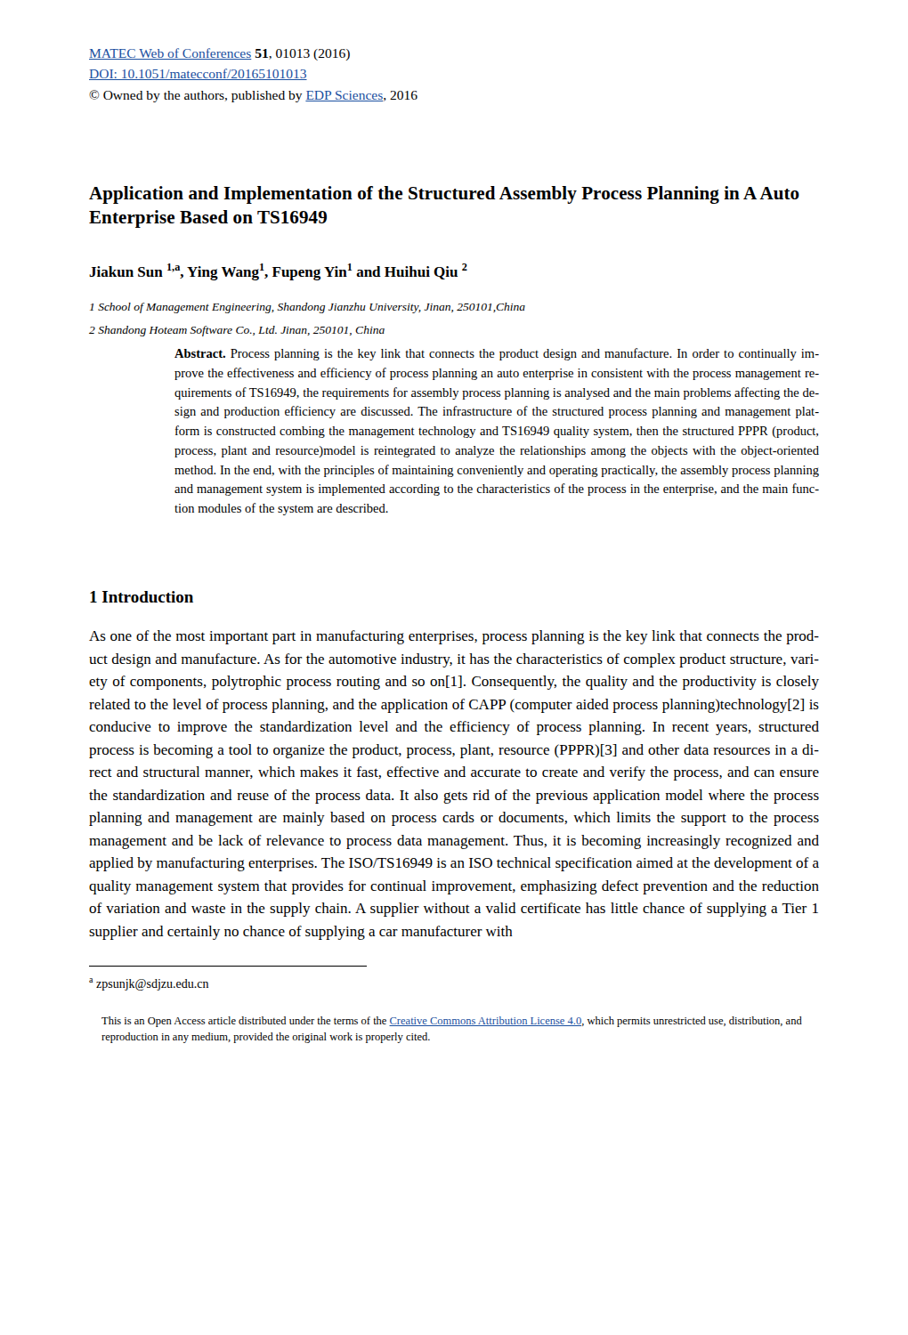MATEC Web of Conferences 51, 01013 (2016)
DOI: 10.1051/matecconf/20165101013
© Owned by the authors, published by EDP Sciences, 2016
Application and Implementation of the Structured Assembly Process Planning in A Auto Enterprise Based on TS16949
Jiakun Sun 1,a, Ying Wang1, Fupeng Yin1 and Huihui Qiu 2
1 School of Management Engineering, Shandong Jianzhu University, Jinan, 250101,China
2 Shandong Hoteam Software Co., Ltd. Jinan, 250101, China
Abstract. Process planning is the key link that connects the product design and manufacture. In order to continually improve the effectiveness and efficiency of process planning an auto enterprise in consistent with the process management requirements of TS16949, the requirements for assembly process planning is analysed and the main problems affecting the design and production efficiency are discussed. The infrastructure of the structured process planning and management platform is constructed combing the management technology and TS16949 quality system, then the structured PPPR (product, process, plant and resource)model is reintegrated to analyze the relationships among the objects with the object-oriented method. In the end, with the principles of maintaining conveniently and operating practically, the assembly process planning and management system is implemented according to the characteristics of the process in the enterprise, and the main function modules of the system are described.
1 Introduction
As one of the most important part in manufacturing enterprises, process planning is the key link that connects the product design and manufacture. As for the automotive industry, it has the characteristics of complex product structure, variety of components, polytrophic process routing and so on[1]. Consequently, the quality and the productivity is closely related to the level of process planning, and the application of CAPP (computer aided process planning)technology[2] is conducive to improve the standardization level and the efficiency of process planning. In recent years, structured process is becoming a tool to organize the product, process, plant, resource (PPPR)[3] and other data resources in a direct and structural manner, which makes it fast, effective and accurate to create and verify the process, and can ensure the standardization and reuse of the process data. It also gets rid of the previous application model where the process planning and management are mainly based on process cards or documents, which limits the support to the process management and be lack of relevance to process data management. Thus, it is becoming increasingly recognized and applied by manufacturing enterprises. The ISO/TS16949 is an ISO technical specification aimed at the development of a quality management system that provides for continual improvement, emphasizing defect prevention and the reduction of variation and waste in the supply chain. A supplier without a valid certificate has little chance of supplying a Tier 1 supplier and certainly no chance of supplying a car manufacturer with
a zpsunjk@sdjzu.edu.cn
This is an Open Access article distributed under the terms of the Creative Commons Attribution License 4.0, which permits unrestricted use, distribution, and reproduction in any medium, provided the original work is properly cited.